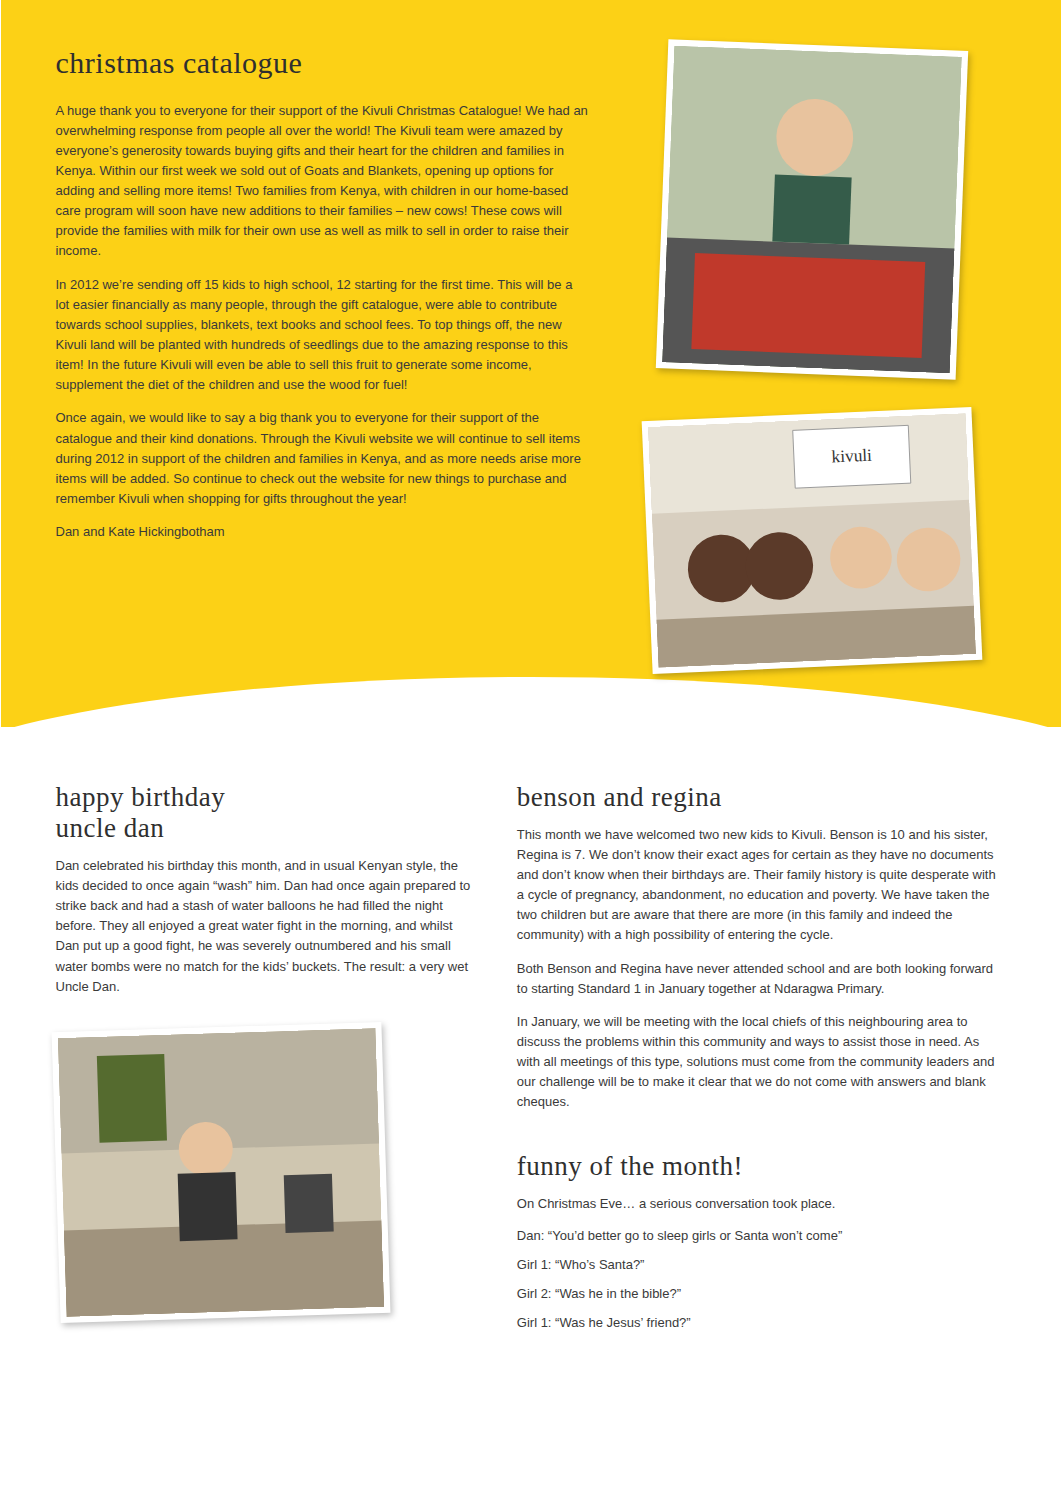christmas catalogue
A huge thank you to everyone for their support of the Kivuli Christmas Catalogue! We had an overwhelming response from people all over the world! The Kivuli team were amazed by everyone’s generosity towards buying gifts and their heart for the children and families in Kenya. Within our first week we sold out of Goats and Blankets, opening up options for adding and selling more items! Two families from Kenya, with children in our home-based care program will soon have new additions to their families – new cows! These cows will provide the families with milk for their own use as well as milk to sell in order to raise their income.
In 2012 we’re sending off 15 kids to high school, 12 starting for the first time. This will be a lot easier financially as many people, through the gift catalogue, were able to contribute towards school supplies, blankets, text books and school fees. To top things off, the new Kivuli land will be planted with hundreds of seedlings due to the amazing response to this item! In the future Kivuli will even be able to sell this fruit to generate some income, supplement the diet of the children and use the wood for fuel!
Once again, we would like to say a big thank you to everyone for their support of the catalogue and their kind donations. Through the Kivuli website we will continue to sell items during 2012 in support of the children and families in Kenya, and as more needs arise more items will be added. So continue to check out the website for new things to purchase and remember Kivuli when shopping for gifts throughout the year!
Dan and Kate Hickingbotham
happy birthday
uncle dan
Dan celebrated his birthday this month, and in usual Kenyan style, the kids decided to once again “wash” him. Dan had once again prepared to strike back and had a stash of water balloons he had filled the night before. They all enjoyed a great water fight in the morning, and whilst Dan put up a good fight, he was severely outnumbered and his small water bombs were no match for the kids’ buckets. The result: a very wet Uncle Dan.
benson and regina
This month we have welcomed two new kids to Kivuli. Benson is 10 and his sister, Regina is 7. We don’t know their exact ages for certain as they have no documents and don’t know when their birthdays are. Their family history is quite desperate with a cycle of pregnancy, abandonment, no education and poverty. We have taken the two children but are aware that there are more (in this family and indeed the community) with a high possibility of entering the cycle.
Both Benson and Regina have never attended school and are both looking forward to starting Standard 1 in January together at Ndaragwa Primary.
In January, we will be meeting with the local chiefs of this neighbouring area to discuss the problems within this community and ways to assist those in need. As with all meetings of this type, solutions must come from the community leaders and our challenge will be to make it clear that we do not come with answers and blank cheques.
funny of the month!
On Christmas Eve… a serious conversation took place.
Dan: “You’d better go to sleep girls or Santa won’t come”
Girl 1: “Who’s Santa?”
Girl 2: “Was he in the bible?”
Girl 1: “Was he Jesus’ friend?”